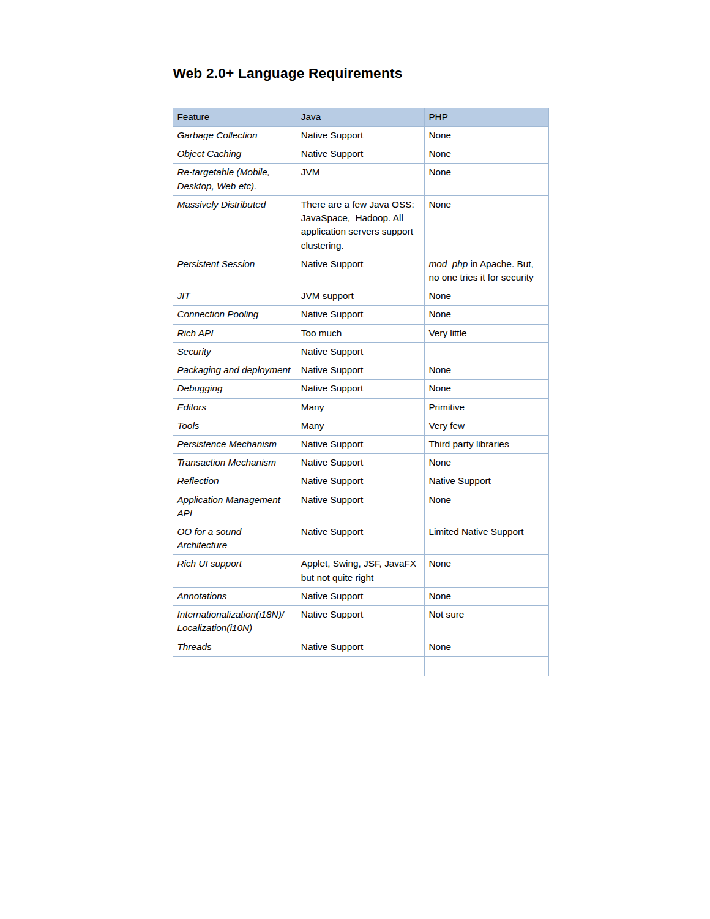Web 2.0+ Language Requirements
| Feature | Java | PHP |
| --- | --- | --- |
| Garbage Collection | Native Support | None |
| Object Caching | Native Support | None |
| Re-targetable (Mobile, Desktop, Web etc). | JVM | None |
| Massively Distributed | There are a few Java OSS: JavaSpace, Hadoop. All application servers support clustering. | None |
| Persistent Session | Native Support | mod_php in Apache. But, no one tries it for security |
| JIT | JVM support | None |
| Connection Pooling | Native Support | None |
| Rich API | Too much | Very little |
| Security | Native Support | |
| Packaging and deployment | Native Support | None |
| Debugging | Native Support | None |
| Editors | Many | Primitive |
| Tools | Many | Very few |
| Persistence Mechanism | Native Support | Third party libraries |
| Transaction Mechanism | Native Support | None |
| Reflection | Native Support | Native Support |
| Application Management API | Native Support | None |
| OO for a sound Architecture | Native Support | Limited Native Support |
| Rich UI support | Applet, Swing, JSF, JavaFX but not quite right | None |
| Annotations | Native Support | None |
| Internationalization(i18N)/ Localization(i10N) | Native Support | Not sure |
| Threads | Native Support | None |